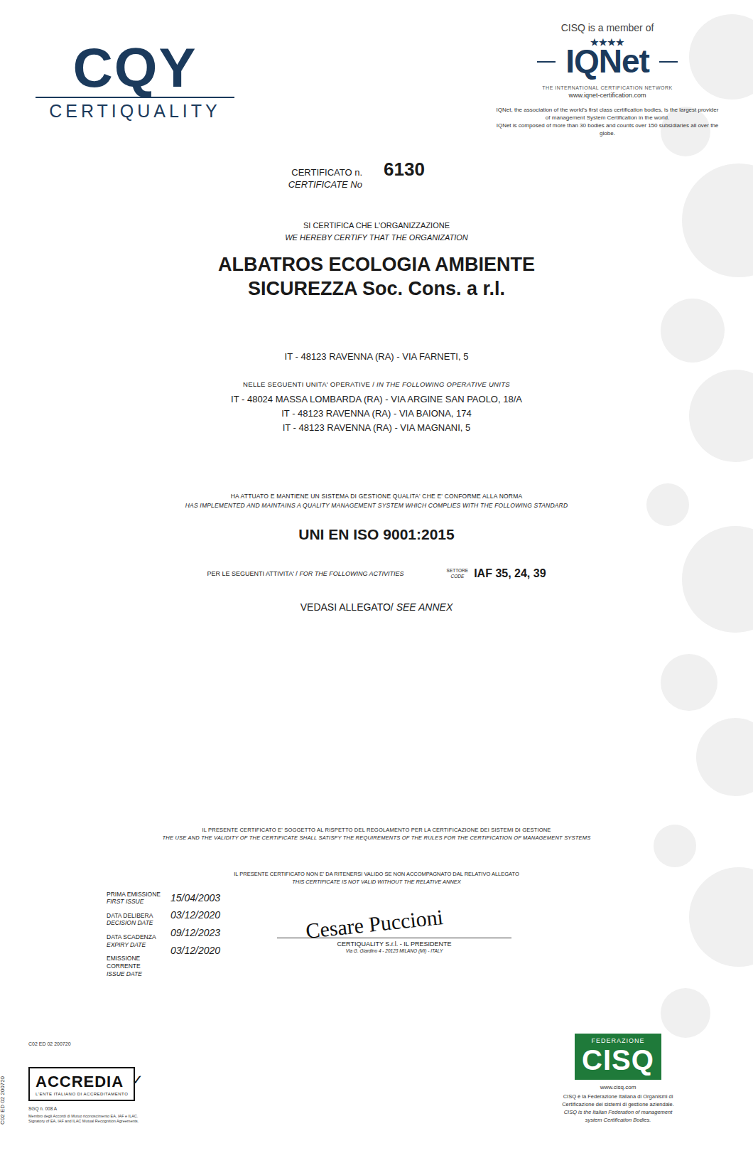CQY
CERTIQUALITY
CISQ is a member of
★★★★IQNet
THE INTERNATIONAL CERTIFICATION NETWORK
www.iqnet-certification.com
IQNet, the association of the world's first class certification bodies, is the largest provider of management System Certification in the world.
IQNet is composed of more than 30 bodies and counts over 150 subsidiaries all over the globe.
CERTIFICATO n.
CERTIFICATE No
6130
SI CERTIFICA CHE L'ORGANIZZAZIONE
WE HEREBY CERTIFY THAT THE ORGANIZATION
ALBATROS ECOLOGIA AMBIENTE
SICUREZZA Soc. Cons. a r.l.
IT - 48123 RAVENNA (RA) - VIA FARNETI, 5
NELLE SEGUENTI UNITA' OPERATIVE / IN THE FOLLOWING OPERATIVE UNITS
IT - 48024 MASSA LOMBARDA (RA) - VIA ARGINE SAN PAOLO, 18/A
IT - 48123 RAVENNA (RA) - VIA BAIONA, 174
IT - 48123 RAVENNA (RA) - VIA MAGNANI, 5
HA ATTUATO E MANTIENE UN SISTEMA DI GESTIONE QUALITA' CHE E' CONFORME ALLA NORMA
HAS IMPLEMENTED AND MAINTAINS A QUALITY MANAGEMENT SYSTEM WHICH COMPLIES WITH THE FOLLOWING STANDARD
UNI EN ISO 9001:2015
PER LE SEGUENTI ATTIVITA' / FOR THE FOLLOWING ACTIVITIES
SETTORE
CODE
IAF 35, 24, 39
VEDASI ALLEGATO/ SEE ANNEX
IL PRESENTE CERTIFICATO E' SOGGETTO AL RISPETTO DEL REGOLAMENTO PER LA CERTIFICAZIONE DEI SISTEMI DI GESTIONE
THE USE AND THE VALIDITY OF THE CERTIFICATE SHALL SATISFY THE REQUIREMENTS OF THE RULES FOR THE CERTIFICATION OF MANAGEMENT SYSTEMS
IL PRESENTE CERTIFICATO NON E' DA RITENERSI VALIDO SE NON ACCOMPAGNATO DAL RELATIVO ALLEGATO
THIS CERTIFICATE IS NOT VALID WITHOUT THE RELATIVE ANNEX
PRIMA EMISSIONEFIRST ISSUE
DATA DELIBERADECISION DATE
DATA SCADENZAEXPIRY DATE
EMISSIONE CORRENTEISSUE DATE
15/04/2003
03/12/2020
09/12/2023
03/12/2020
Cesare Puccioni
CERTIQUALITY S.r.l. - IL PRESIDENTE Via G. Giardino 4 - 20123 MILANO (MI) - ITALY
ACCREDIA
L'ENTE ITALIANO DI ACCREDITAMENTO
✓
SGQ n. 008 A
Membro degli Accordi di Mutuo riconoscimento EA, IAF e ILAC.
Signatory of EA, IAF and ILAC Mutual Recognition Agreements.
FEDERAZIONE
CISQ
www.cisq.com
CISQ è la Federazione Italiana di Organismi di
Certificazione dei sistemi di gestione aziendale.
CISQ is the Italian Federation of management
system Certification Bodies.
C02 ED 02 200720
C02 ED 02 200720